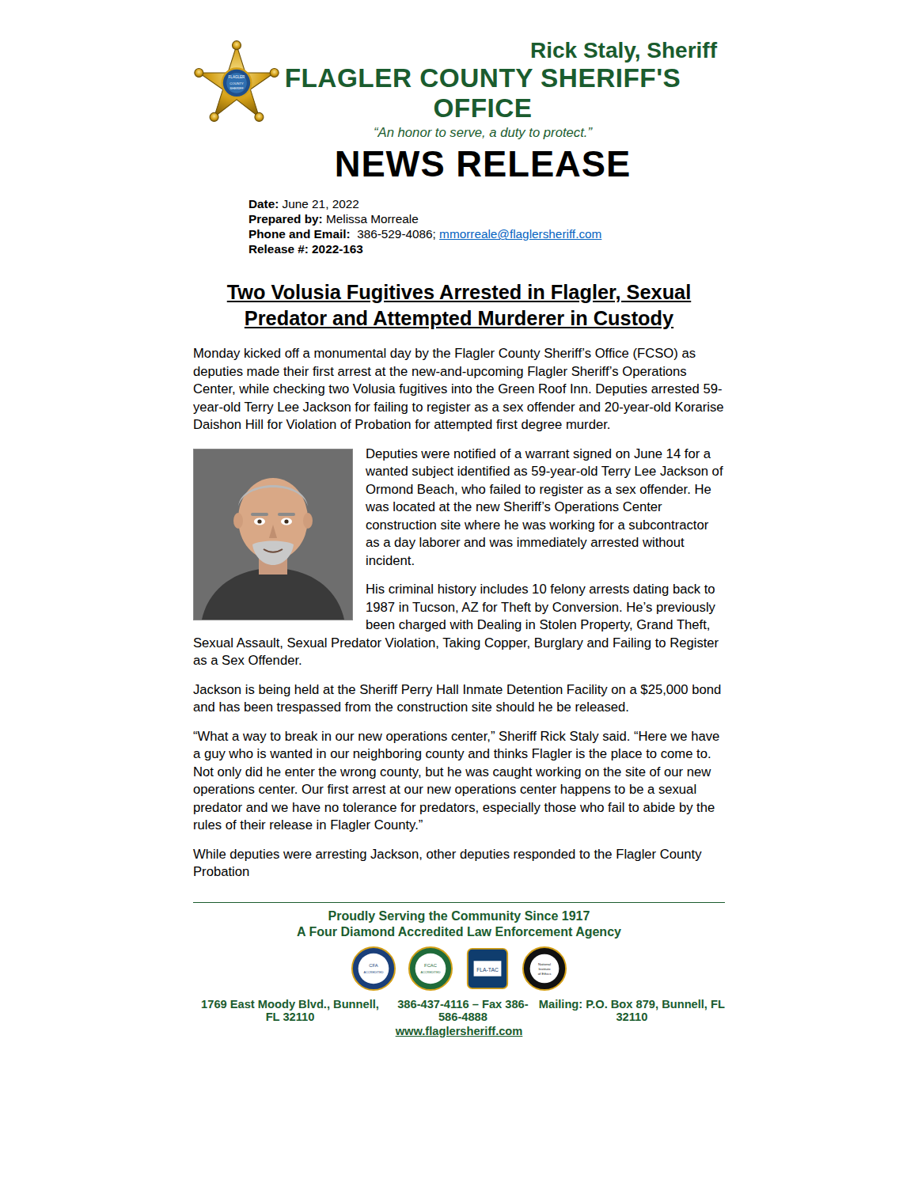FLAGLER COUNTY SHERIFF
Rick Staly, Sheriff
FLAGLER COUNTY SHERIFF'S OFFICE
“An honor to serve, a duty to protect.”
NEWS RELEASE
Date: June 21, 2022
Prepared by: Melissa Morreale
Phone and Email: 386-529-4086; mmorreale@flaglersheriff.com
Release #: 2022-163
Two Volusia Fugitives Arrested in Flagler, Sexual Predator and Attempted Murderer in Custody
Monday kicked off a monumental day by the Flagler County Sheriff’s Office (FCSO) as deputies made their first arrest at the new-and-upcoming Flagler Sheriff’s Operations Center, while checking two Volusia fugitives into the Green Roof Inn. Deputies arrested 59-year-old Terry Lee Jackson for failing to register as a sex offender and 20-year-old Korarise Daishon Hill for Violation of Probation for attempted first degree murder.
Deputies were notified of a warrant signed on June 14 for a wanted subject identified as 59-year-old Terry Lee Jackson of Ormond Beach, who failed to register as a sex offender. He was located at the new Sheriff’s Operations Center construction site where he was working for a subcontractor as a day laborer and was immediately arrested without incident.
His criminal history includes 10 felony arrests dating back to 1987 in Tucson, AZ for Theft by Conversion. He’s previously been charged with Dealing in Stolen Property, Grand Theft, Sexual Assault, Sexual Predator Violation, Taking Copper, Burglary and Failing to Register as a Sex Offender.
Jackson is being held at the Sheriff Perry Hall Inmate Detention Facility on a $25,000 bond and has been trespassed from the construction site should he be released.
“What a way to break in our new operations center,” Sheriff Rick Staly said. “Here we have a guy who is wanted in our neighboring county and thinks Flagler is the place to come to. Not only did he enter the wrong county, but he was caught working on the site of our new operations center. Our first arrest at our new operations center happens to be a sexual predator and we have no tolerance for predators, especially those who fail to abide by the rules of their release in Flagler County.”
While deputies were arresting Jackson, other deputies responded to the Flagler County Probation
Proudly Serving the Community Since 1917
A Four Diamond Accredited Law Enforcement Agency
CFA ACCREDITED FCAC ACCREDITED FLA-TAC National Institute of Ethics
1769 East Moody Blvd., Bunnell, FL 32110 386-437-4116 – Fax 386-586-4888 Mailing: P.O. Box 879, Bunnell, FL 32110
www.flaglersheriff.com